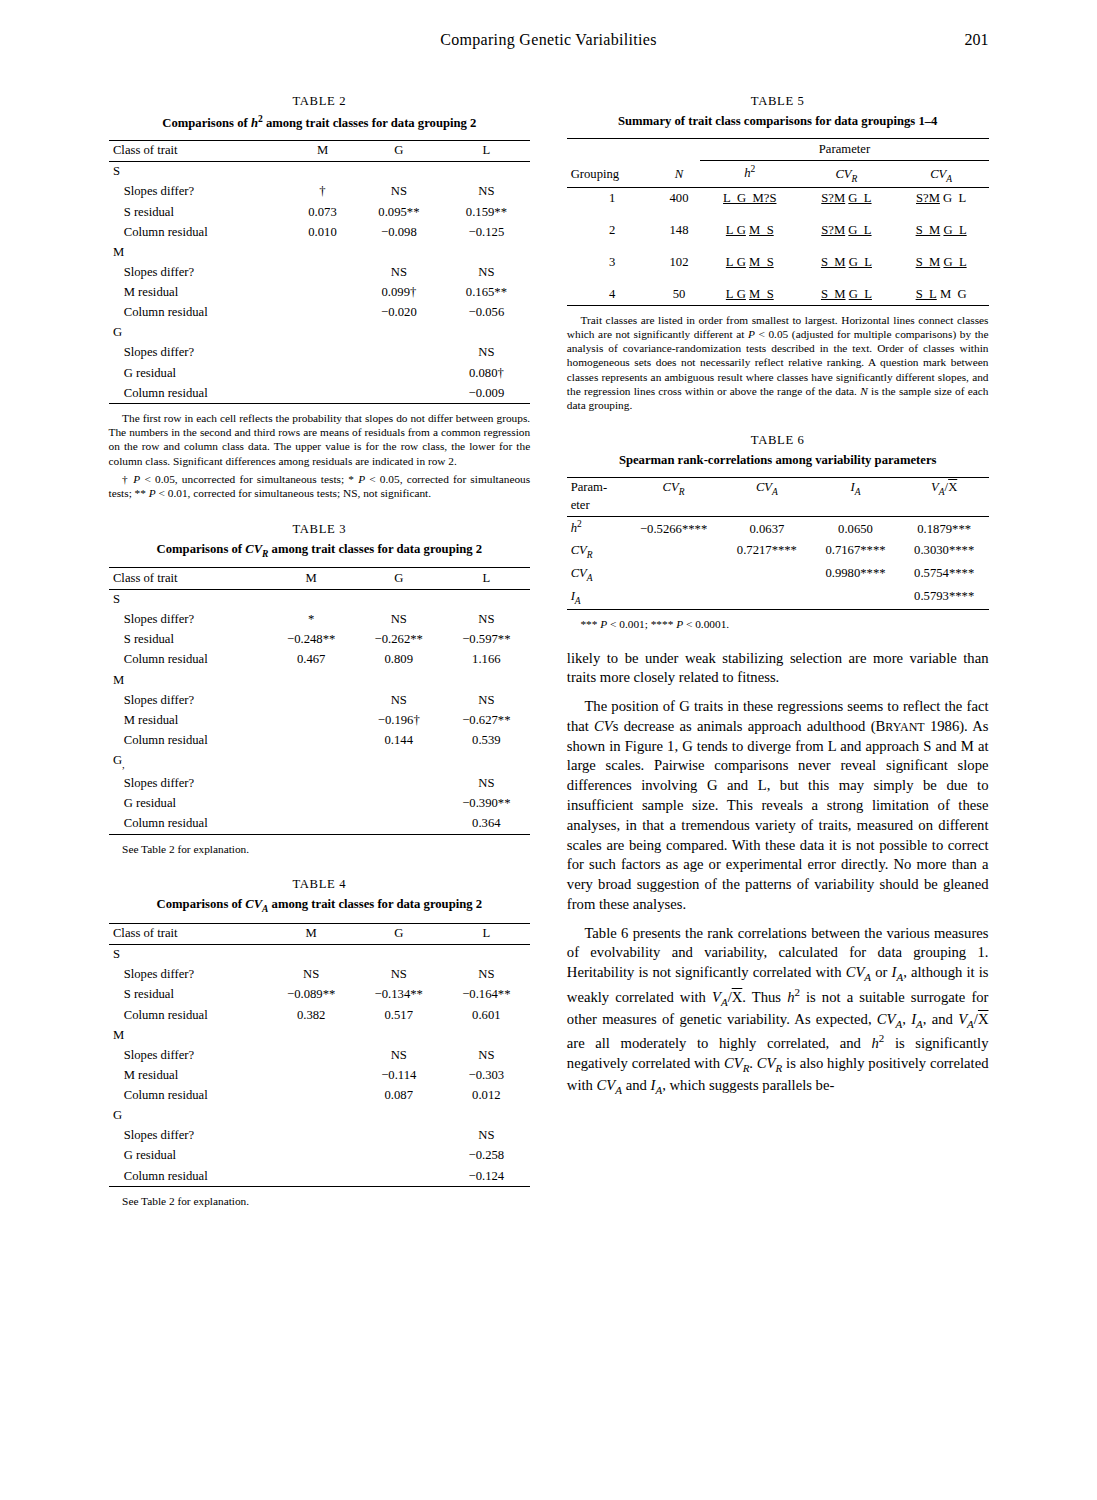Comparing Genetic Variabilities
201
TABLE 2
Comparisons of h 2 among trait classes for data grouping 2
| Class of trait | M | G | L |
| --- | --- | --- | --- |
| S | | | |
| Slopes differ? | † | NS | NS |
| S residual | 0.073 | 0.095** | 0.159** |
| Column residual | 0.010 | −0.098 | −0.125 |
| M | | | |
| Slopes differ? | | NS | NS |
| M residual | | 0.099† | 0.165** |
| Column residual | | −0.020 | −0.056 |
| G | | | |
| Slopes differ? | | | NS |
| G residual | | | 0.080† |
| Column residual | | | −0.009 |
The first row in each cell reflects the probability that slopes do not differ between groups. The numbers in the second and third rows are means of residuals from a common regression on the row and column class data. The upper value is for the row class, the lower for the column class. Significant differences among residuals are indicated in row 2.
† P < 0.05, uncorrected for simultaneous tests; * P < 0.05, corrected for simultaneous tests; ** P < 0.01, corrected for simultaneous tests; NS, not significant.
TABLE 3
Comparisons of CVR among trait classes for data grouping 2
| Class of trait | M | G | L |
| --- | --- | --- | --- |
| S | | | |
| Slopes differ? | * | NS | NS |
| S residual | −0.248** | −0.262** | −0.597** |
| Column residual | 0.467 | 0.809 | 1.166 |
| M | | | |
| Slopes differ? | | NS | NS |
| M residual | | −0.196† | −0.627** |
| Column residual | | 0.144 | 0.539 |
| G , | | | |
| Slopes differ? | | | NS |
| G residual | | | −0.390** |
| Column residual | | | 0.364 |
See Table 2 for explanation.
TABLE 4
Comparisons of CVA among trait classes for data grouping 2
| Class of trait | M | G | L |
| --- | --- | --- | --- |
| S | | | |
| Slopes differ? | NS | NS | NS |
| S residual | −0.089** | −0.134** | −0.164** |
| Column residual | 0.382 | 0.517 | 0.601 |
| M | | | |
| Slopes differ? | | NS | NS |
| M residual | | −0.114 | −0.303 |
| Column residual | | 0.087 | 0.012 |
| G | | | |
| Slopes differ? | | | NS |
| G residual | | | −0.258 |
| Column residual | | | −0.124 |
See Table 2 for explanation.
TABLE 5
Summary of trait class comparisons for data groupings 1–4
| | | Parameter |
| --- | --- | --- |
| Grouping | N | h 2 | CV R | CV A |
| 1 | 400 | L G M?S | S?M G L | S?M G L |
| 2 | 148 | L G M S | S?M G L | S M G L |
| 3 | 102 | L G M S | S M G L | S M G L |
| 4 | 50 | L G M S | S M G L | S L M G |
Trait classes are listed in order from smallest to largest. Horizontal lines connect classes which are not significantly different at P < 0.05 (adjusted for multiple comparisons) by the analysis of covariance-randomization tests described in the text. Order of classes within homogeneous sets does not necessarily reflect relative ranking. A question mark between classes represents an ambiguous result where classes have significantly different slopes, and the regression lines cross within or above the range of the data. N is the sample size of each data grouping.
TABLE 6
Spearman rank-correlations among variability parameters
| Param- eter | CV R | CV A | I A | V A / X |
| --- | --- | --- | --- | --- |
| h 2 | −0.5266**** | 0.0637 | 0.0650 | 0.1879*** |
| CV R | | 0.7217**** | 0.7167**** | 0.3030**** |
| CV A | | | 0.9980**** | 0.5754**** |
| I A | | | | 0.5793**** |
*** P < 0.001; **** P < 0.0001.
likely to be under weak stabilizing selection are more variable than traits more closely related to fitness.
The position of G traits in these regressions seems to reflect the fact that CVs decrease as animals approach adulthood (BRYANT 1986). As shown in Figure 1, G tends to diverge from L and approach S and M at large scales. Pairwise comparisons never reveal significant slope differences involving G and L, but this may simply be due to insufficient sample size. This reveals a strong limitation of these analyses, in that a tremendous variety of traits, measured on different scales are being compared. With these data it is not possible to correct for such factors as age or experimental error directly. No more than a very broad suggestion of the patterns of variability should be gleaned from these analyses.
Table 6 presents the rank correlations between the various measures of evolvability and variability, calculated for data grouping 1. Heritability is not significantly correlated with CVA or IA, although it is weakly correlated with VA/X. Thus h 2 is not a suitable surrogate for other measures of genetic variability. As expected, CVA, IA, and VA/X are all moderately to highly correlated, and h 2 is significantly negatively correlated with CVR. CVR is also highly positively correlated with CVA and IA, which suggests parallels be-